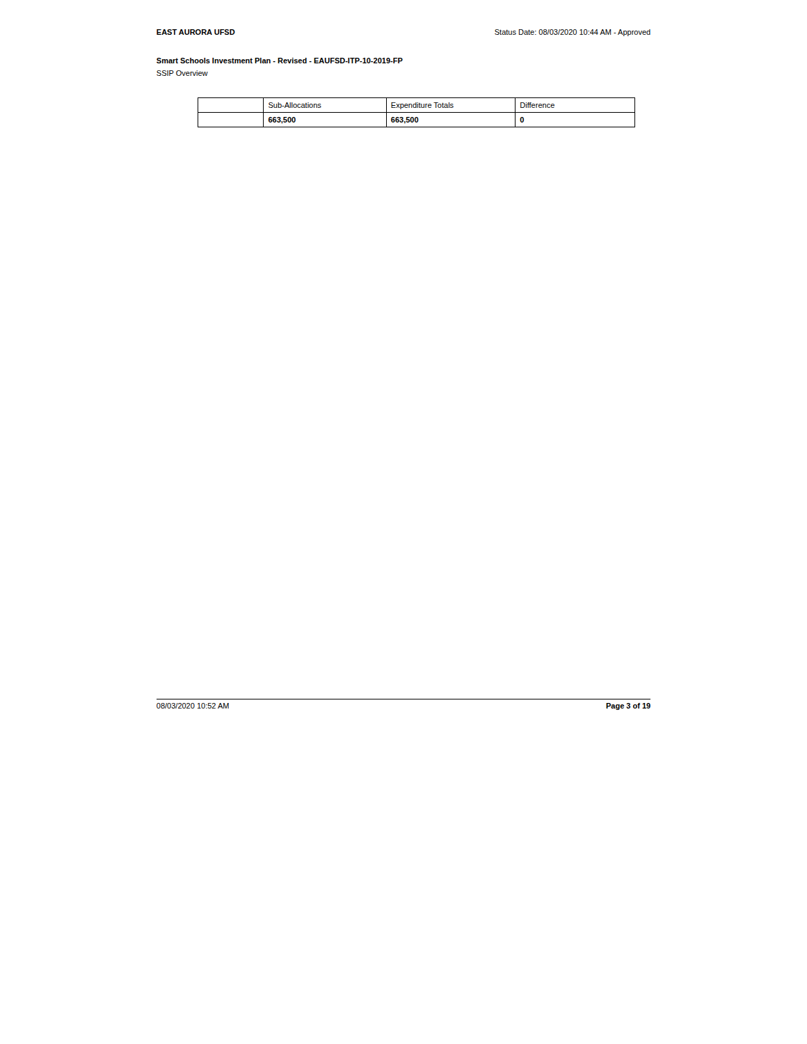EAST AURORA UFSD
Status Date: 08/03/2020 10:44 AM - Approved
Smart Schools Investment Plan - Revised - EAUFSD-ITP-10-2019-FP
SSIP Overview
| | Sub-Allocations | Expenditure Totals | Difference |
| | 663,500 | 663,500 | 0 |
08/03/2020 10:52 AM
Page 3 of 19